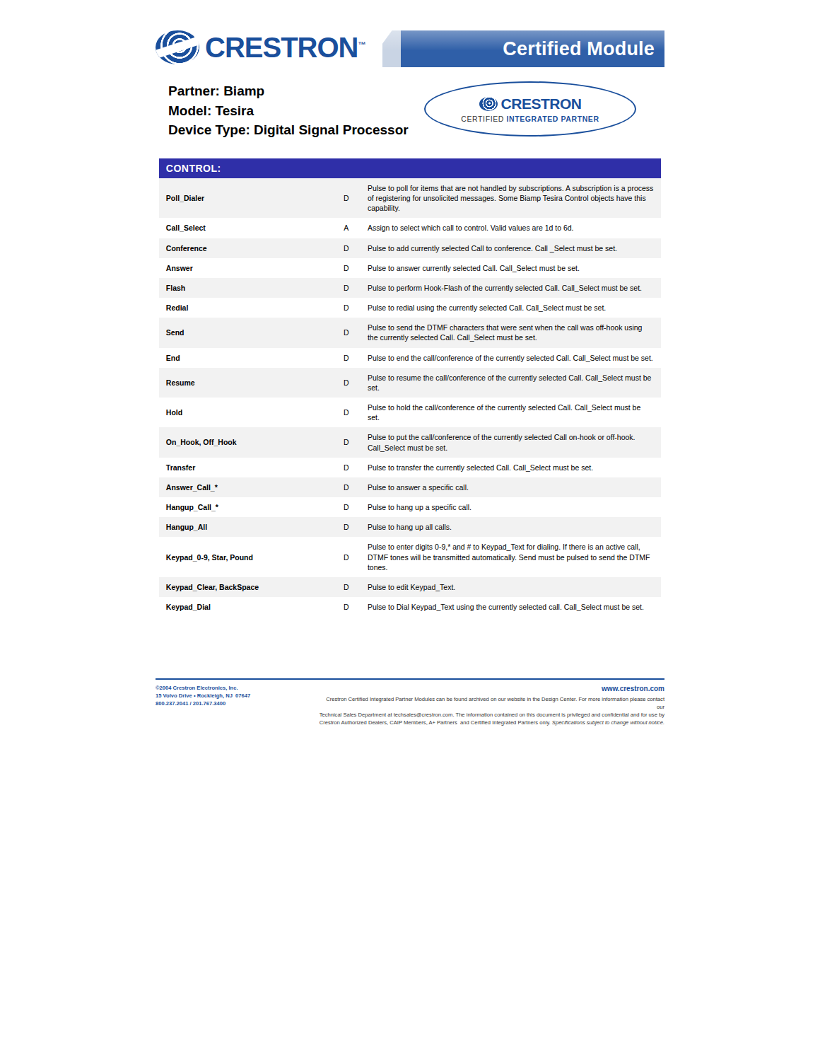CRESTRON™
Certified Module
Partner: Biamp
Model: Tesira
Device Type: Digital Signal Processor
CRESTRON
CERTIFIED INTEGRATED PARTNER
| CONTROL: |
| --- |
| Poll_Dialer | D | Pulse to poll for items that are not handled by subscriptions. A subscription is a process of registering for unsolicited messages. Some Biamp Tesira Control objects have this capability. |
| Call_Select | A | Assign to select which call to control. Valid values are 1d to 6d. |
| Conference | D | Pulse to add currently selected Call to conference. Call _Select must be set. |
| Answer | D | Pulse to answer currently selected Call. Call_Select must be set. |
| Flash | D | Pulse to perform Hook-Flash of the currently selected Call. Call_Select must be set. |
| Redial | D | Pulse to redial using the currently selected Call. Call_Select must be set. |
| Send | D | Pulse to send the DTMF characters that were sent when the call was off-hook using the currently selected Call. Call_Select must be set. |
| End | D | Pulse to end the call/conference of the currently selected Call. Call_Select must be set. |
| Resume | D | Pulse to resume the call/conference of the currently selected Call. Call_Select must be set. |
| Hold | D | Pulse to hold the call/conference of the currently selected Call. Call_Select must be set. |
| On_Hook, Off_Hook | D | Pulse to put the call/conference of the currently selected Call on-hook or off-hook. Call_Select must be set. |
| Transfer | D | Pulse to transfer the currently selected Call. Call_Select must be set. |
| Answer_Call_* | D | Pulse to answer a specific call. |
| Hangup_Call_* | D | Pulse to hang up a specific call. |
| Hangup_All | D | Pulse to hang up all calls. |
| Keypad_0-9, Star, Pound | D | Pulse to enter digits 0-9,* and # to Keypad_Text for dialing. If there is an active call, DTMF tones will be transmitted automatically. Send must be pulsed to send the DTMF tones. |
| Keypad_Clear, BackSpace | D | Pulse to edit Keypad_Text. |
| Keypad_Dial | D | Pulse to Dial Keypad_Text using the currently selected call. Call_Select must be set. |
©2004 Crestron Electronics, Inc.
15 Volvo Drive • Rockleigh, NJ 07647
800.237.2041 / 201.767.3400
www.crestron.com Crestron Certified Integrated Partner Modules can be found archived on our website in the Design Center. For more information please contact our
Technical Sales Department at techsales@crestron.com. The information contained on this document is privileged and confidential and for use by
Crestron Authorized Dealers, CAIP Members, A+ Partners and Certified Integrated Partners only. Specifications subject to change without notice.